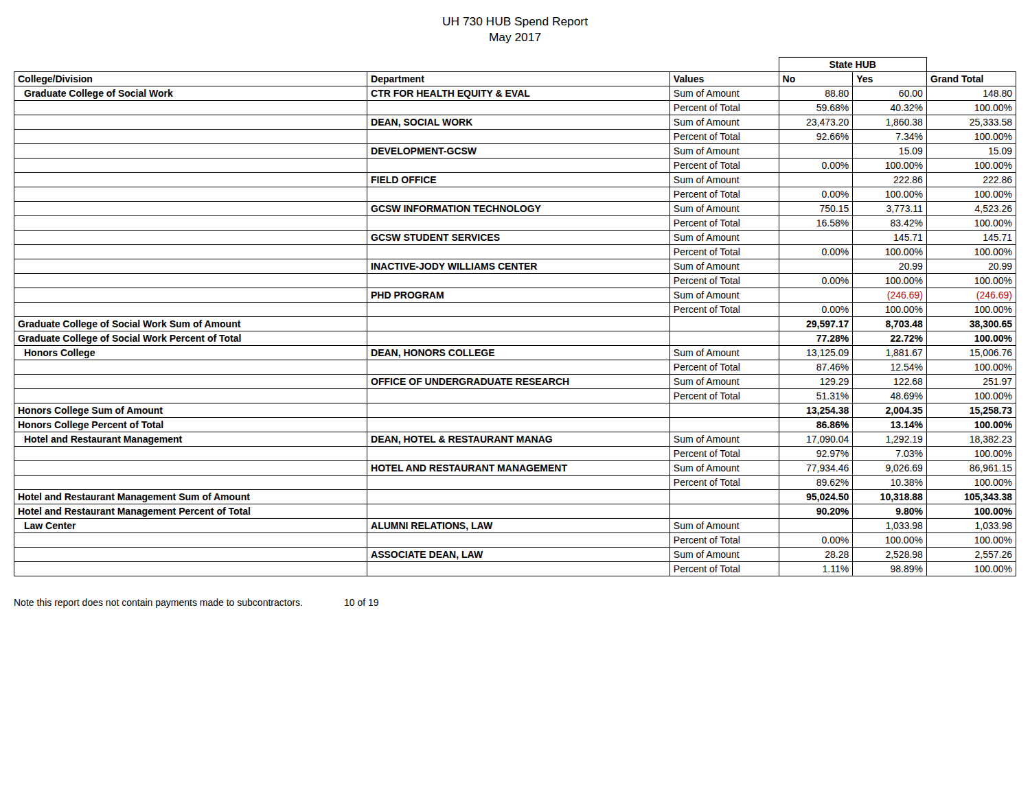UH 730 HUB Spend Report
May 2017
| | | | State HUB | |
| --- | --- | --- | --- | --- |
| College/Division | Department | Values | No | Yes | Grand Total |
| Graduate College of Social Work | CTR FOR HEALTH EQUITY & EVAL | Sum of Amount | 88.80 | 60.00 | 148.80 |
| | | Percent of Total | 59.68% | 40.32% | 100.00% |
| | DEAN, SOCIAL WORK | Sum of Amount | 23,473.20 | 1,860.38 | 25,333.58 |
| | | Percent of Total | 92.66% | 7.34% | 100.00% |
| | DEVELOPMENT-GCSW | Sum of Amount | | 15.09 | 15.09 |
| | | Percent of Total | 0.00% | 100.00% | 100.00% |
| | FIELD OFFICE | Sum of Amount | | 222.86 | 222.86 |
| | | Percent of Total | 0.00% | 100.00% | 100.00% |
| | GCSW INFORMATION TECHNOLOGY | Sum of Amount | 750.15 | 3,773.11 | 4,523.26 |
| | | Percent of Total | 16.58% | 83.42% | 100.00% |
| | GCSW STUDENT SERVICES | Sum of Amount | | 145.71 | 145.71 |
| | | Percent of Total | 0.00% | 100.00% | 100.00% |
| | INACTIVE-JODY WILLIAMS CENTER | Sum of Amount | | 20.99 | 20.99 |
| | | Percent of Total | 0.00% | 100.00% | 100.00% |
| | PHD PROGRAM | Sum of Amount | | (246.69) | (246.69) |
| | | Percent of Total | 0.00% | 100.00% | 100.00% |
| Graduate College of Social Work Sum of Amount | | | 29,597.17 | 8,703.48 | 38,300.65 |
| Graduate College of Social Work Percent of Total | | | 77.28% | 22.72% | 100.00% |
| Honors College | DEAN, HONORS COLLEGE | Sum of Amount | 13,125.09 | 1,881.67 | 15,006.76 |
| | | Percent of Total | 87.46% | 12.54% | 100.00% |
| | OFFICE OF UNDERGRADUATE RESEARCH | Sum of Amount | 129.29 | 122.68 | 251.97 |
| | | Percent of Total | 51.31% | 48.69% | 100.00% |
| Honors College Sum of Amount | | | 13,254.38 | 2,004.35 | 15,258.73 |
| Honors College Percent of Total | | | 86.86% | 13.14% | 100.00% |
| Hotel and Restaurant Management | DEAN, HOTEL & RESTAURANT MANAG | Sum of Amount | 17,090.04 | 1,292.19 | 18,382.23 |
| | | Percent of Total | 92.97% | 7.03% | 100.00% |
| | HOTEL AND RESTAURANT MANAGEMENT | Sum of Amount | 77,934.46 | 9,026.69 | 86,961.15 |
| | | Percent of Total | 89.62% | 10.38% | 100.00% |
| Hotel and Restaurant Management Sum of Amount | | | 95,024.50 | 10,318.88 | 105,343.38 |
| Hotel and Restaurant Management Percent of Total | | | 90.20% | 9.80% | 100.00% |
| Law Center | ALUMNI RELATIONS, LAW | Sum of Amount | | 1,033.98 | 1,033.98 |
| | | Percent of Total | 0.00% | 100.00% | 100.00% |
| | ASSOCIATE DEAN, LAW | Sum of Amount | 28.28 | 2,528.98 | 2,557.26 |
| | | Percent of Total | 1.11% | 98.89% | 100.00% |
Note this report does not contain payments made to subcontractors. 10 of 19